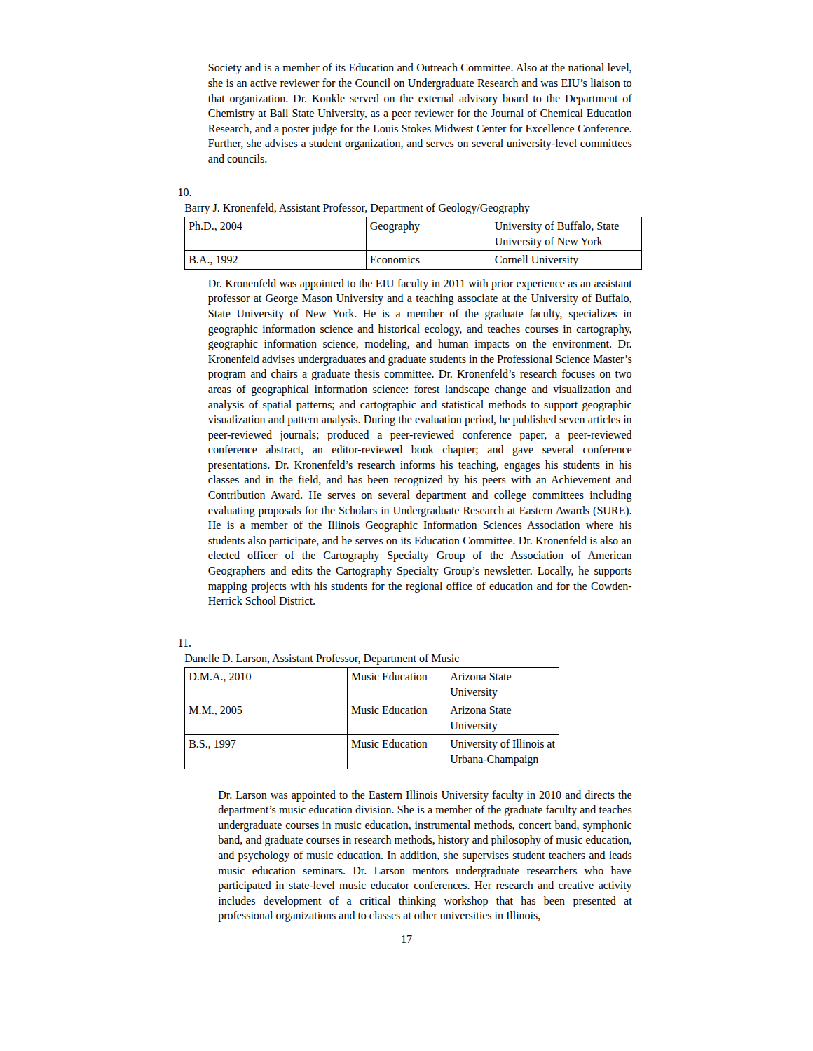Society and is a member of its Education and Outreach Committee. Also at the national level, she is an active reviewer for the Council on Undergraduate Research and was EIU’s liaison to that organization. Dr. Konkle served on the external advisory board to the Department of Chemistry at Ball State University, as a peer reviewer for the Journal of Chemical Education Research, and a poster judge for the Louis Stokes Midwest Center for Excellence Conference. Further, she advises a student organization, and serves on several university-level committees and councils.
10.
Barry J. Kronenfeld, Assistant Professor, Department of Geology/Geography
| Ph.D., 2004 | Geography | University of Buffalo, State University of New York |
| B.A., 1992 | Economics | Cornell University |
Dr. Kronenfeld was appointed to the EIU faculty in 2011 with prior experience as an assistant professor at George Mason University and a teaching associate at the University of Buffalo, State University of New York. He is a member of the graduate faculty, specializes in geographic information science and historical ecology, and teaches courses in cartography, geographic information science, modeling, and human impacts on the environment. Dr. Kronenfeld advises undergraduates and graduate students in the Professional Science Master’s program and chairs a graduate thesis committee. Dr. Kronenfeld’s research focuses on two areas of geographical information science: forest landscape change and visualization and analysis of spatial patterns; and cartographic and statistical methods to support geographic visualization and pattern analysis. During the evaluation period, he published seven articles in peer-reviewed journals; produced a peer-reviewed conference paper, a peer-reviewed conference abstract, an editor-reviewed book chapter; and gave several conference presentations. Dr. Kronenfeld’s research informs his teaching, engages his students in his classes and in the field, and has been recognized by his peers with an Achievement and Contribution Award. He serves on several department and college committees including evaluating proposals for the Scholars in Undergraduate Research at Eastern Awards (SURE). He is a member of the Illinois Geographic Information Sciences Association where his students also participate, and he serves on its Education Committee. Dr. Kronenfeld is also an elected officer of the Cartography Specialty Group of the Association of American Geographers and edits the Cartography Specialty Group’s newsletter. Locally, he supports mapping projects with his students for the regional office of education and for the Cowden-Herrick School District.
11.
Danelle D. Larson, Assistant Professor, Department of Music
| D.M.A., 2010 | Music Education | Arizona State University |
| M.M., 2005 | Music Education | Arizona State University |
| B.S., 1997 | Music Education | University of Illinois at Urbana-Champaign |
Dr. Larson was appointed to the Eastern Illinois University faculty in 2010 and directs the department’s music education division. She is a member of the graduate faculty and teaches undergraduate courses in music education, instrumental methods, concert band, symphonic band, and graduate courses in research methods, history and philosophy of music education, and psychology of music education. In addition, she supervises student teachers and leads music education seminars. Dr. Larson mentors undergraduate researchers who have participated in state-level music educator conferences. Her research and creative activity includes development of a critical thinking workshop that has been presented at professional organizations and to classes at other universities in Illinois,
17